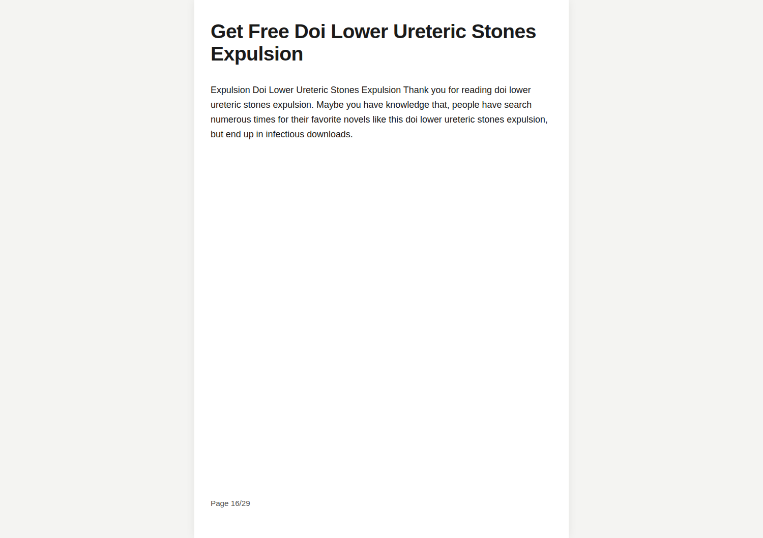Get Free Doi Lower Ureteric Stones Expulsion
Expulsion Doi Lower Ureteric Stones Expulsion Thank you for reading doi lower ureteric stones expulsion. Maybe you have knowledge that, people have search numerous times for their favorite novels like this doi lower ureteric stones expulsion, but end up in infectious downloads.
Page 16/29